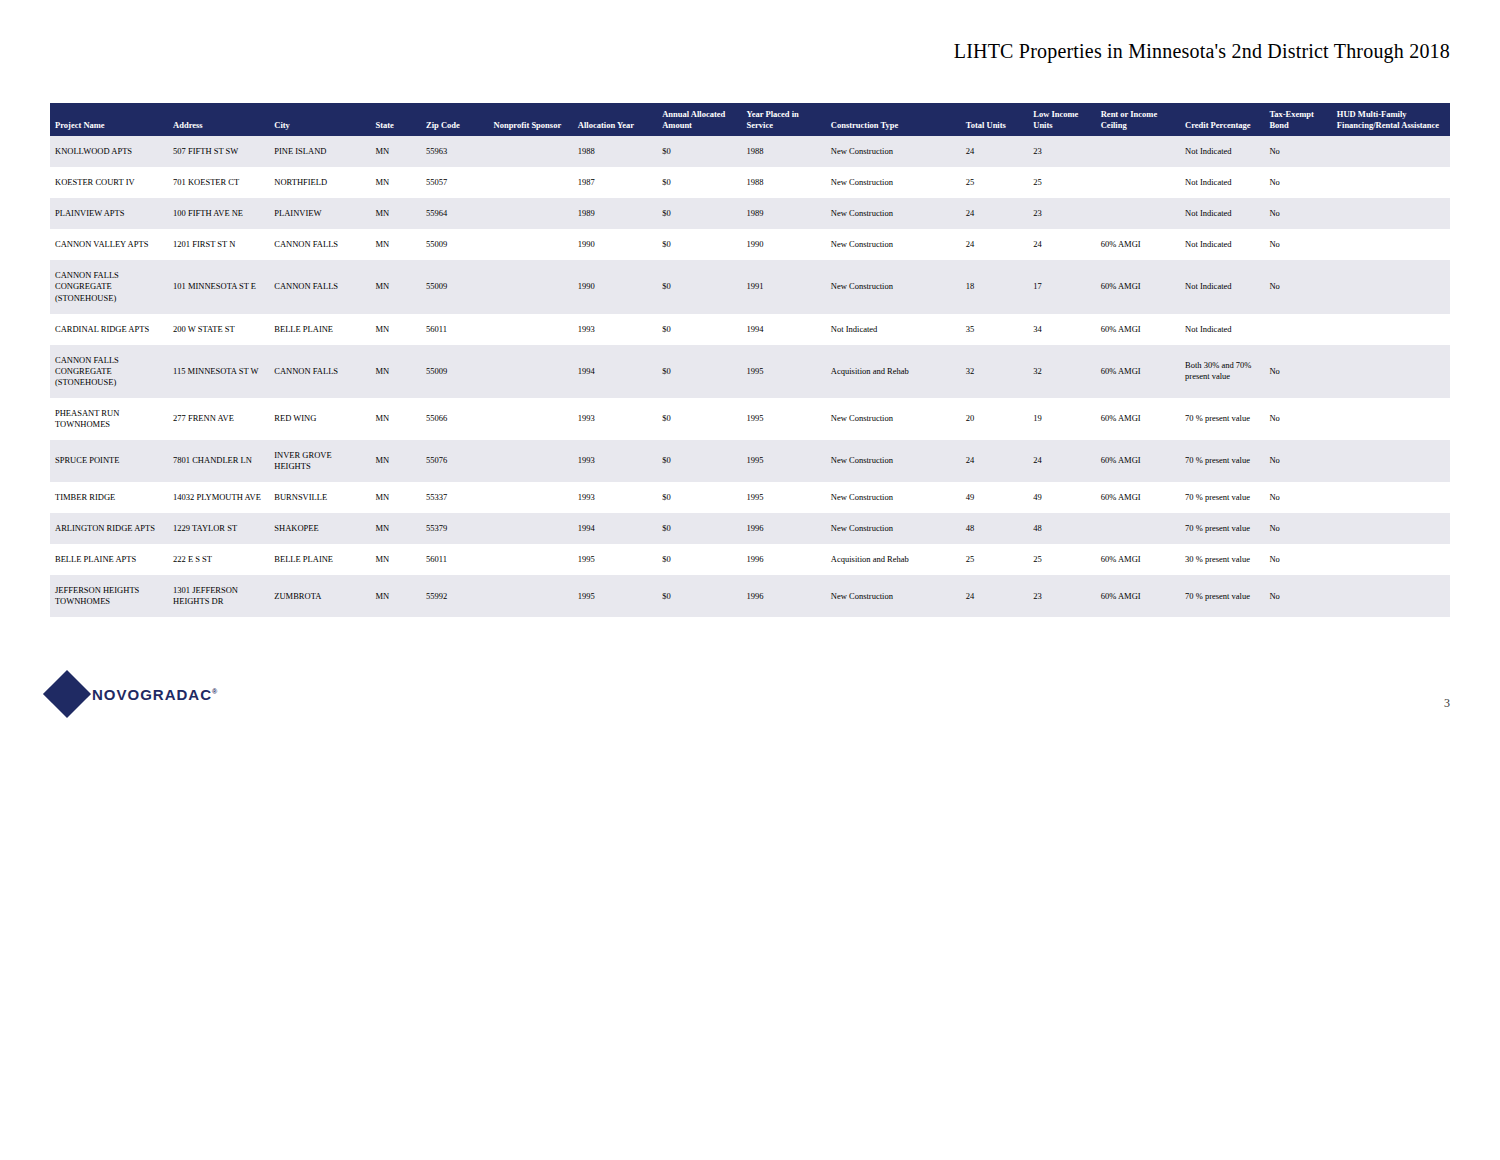LIHTC Properties in Minnesota's 2nd District Through 2018
| Project Name | Address | City | State | Zip Code | Nonprofit Sponsor | Allocation Year | Annual Allocated Amount | Year Placed in Service | Construction Type | Total Units | Low Income Units | Rent or Income Ceiling | Credit Percentage | Tax-Exempt Bond | HUD Multi-Family Financing/Rental Assistance |
| --- | --- | --- | --- | --- | --- | --- | --- | --- | --- | --- | --- | --- | --- | --- | --- |
| KNOLLWOOD APTS | 507 FIFTH ST SW | PINE ISLAND | MN | 55963 | | 1988 | $0 | 1988 | New Construction | 24 | 23 | | Not Indicated | No | |
| KOESTER COURT IV | 701 KOESTER CT | NORTHFIELD | MN | 55057 | | 1987 | $0 | 1988 | New Construction | 25 | 25 | | Not Indicated | No | |
| PLAINVIEW APTS | 100 FIFTH AVE NE | PLAINVIEW | MN | 55964 | | 1989 | $0 | 1989 | New Construction | 24 | 23 | | Not Indicated | No | |
| CANNON VALLEY APTS | 1201 FIRST ST N | CANNON FALLS | MN | 55009 | | 1990 | $0 | 1990 | New Construction | 24 | 24 | 60% AMGI | Not Indicated | No | |
| CANNON FALLS CONGREGATE (STONEHOUSE) | 101 MINNESOTA ST E | CANNON FALLS | MN | 55009 | | 1990 | $0 | 1991 | New Construction | 18 | 17 | 60% AMGI | Not Indicated | No | |
| CARDINAL RIDGE APTS | 200 W STATE ST | BELLE PLAINE | MN | 56011 | | 1993 | $0 | 1994 | Not Indicated | 35 | 34 | 60% AMGI | Not Indicated | | |
| CANNON FALLS CONGREGATE (STONEHOUSE) | 115 MINNESOTA ST W | CANNON FALLS | MN | 55009 | | 1994 | $0 | 1995 | Acquisition and Rehab | 32 | 32 | 60% AMGI | Both 30% and 70% present value | No | |
| PHEASANT RUN TOWNHOMES | 277 FRENN AVE | RED WING | MN | 55066 | | 1993 | $0 | 1995 | New Construction | 20 | 19 | 60% AMGI | 70 % present value | No | |
| SPRUCE POINTE | 7801 CHANDLER LN | INVER GROVE HEIGHTS | MN | 55076 | | 1993 | $0 | 1995 | New Construction | 24 | 24 | 60% AMGI | 70 % present value | No | |
| TIMBER RIDGE | 14032 PLYMOUTH AVE | BURNSVILLE | MN | 55337 | | 1993 | $0 | 1995 | New Construction | 49 | 49 | 60% AMGI | 70 % present value | No | |
| ARLINGTON RIDGE APTS | 1229 TAYLOR ST | SHAKOPEE | MN | 55379 | | 1994 | $0 | 1996 | New Construction | 48 | 48 | | 70 % present value | No | |
| BELLE PLAINE APTS | 222 E S ST | BELLE PLAINE | MN | 56011 | | 1995 | $0 | 1996 | Acquisition and Rehab | 25 | 25 | 60% AMGI | 30 % present value | No | |
| JEFFERSON HEIGHTS TOWNHOMES | 1301 JEFFERSON HEIGHTS DR | ZUMBROTA | MN | 55992 | | 1995 | $0 | 1996 | New Construction | 24 | 23 | 60% AMGI | 70 % present value | No | |
NOVOGRADAC®
3